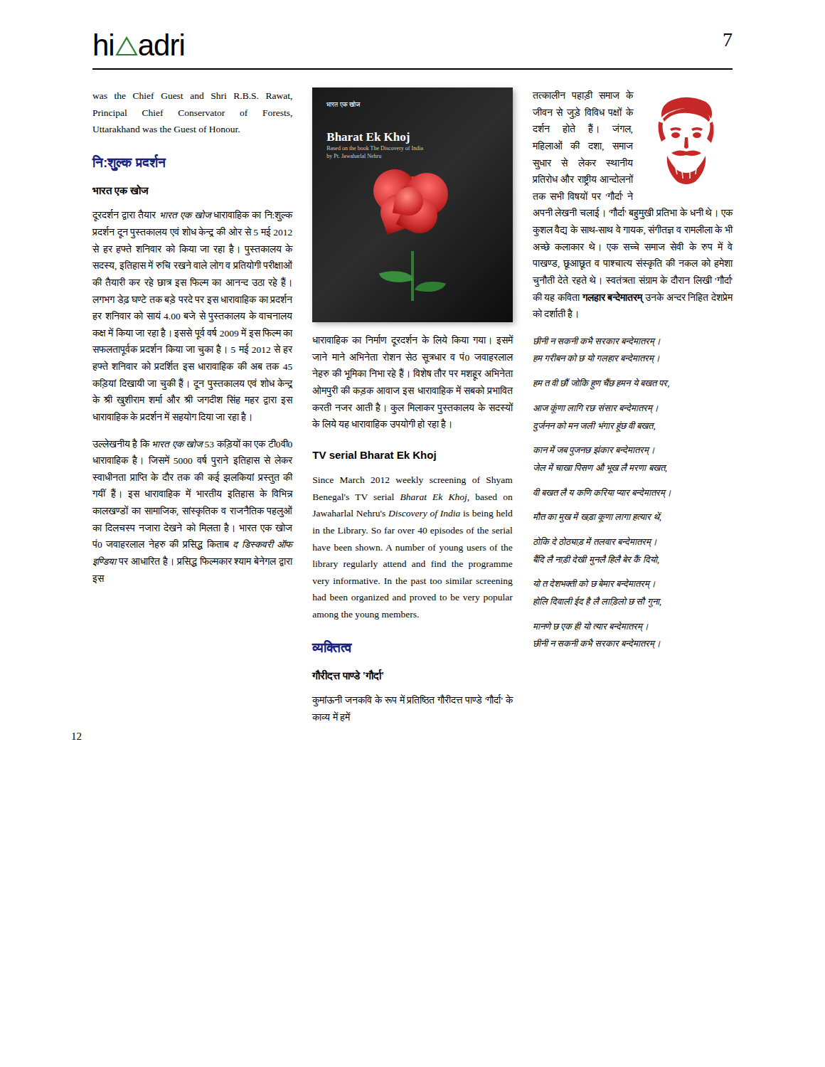hi△adri
7
was the Chief Guest and Shri R.B.S. Rawat, Principal Chief Conservator of Forests, Uttarakhand was the Guest of Honour.
नि:शुल्क प्रदर्शन
भारत एक खोज
दूरदर्शन द्वारा तैयार भारत एक खोज धारावाहिक का नि:शुल्क प्रदर्शन दून पुस्तकालय एवं शोध केन्द्र की ओर से 5 मई 2012 से हर हफ्ते शनिवार को किया जा रहा है। पुस्तकालय के सदस्य, इतिहास में रुचि रखने वाले लोग व प्रतियोगी परीक्षाओं की तैयारी कर रहे छात्र इस फिल्म का आनन्द उठा रहे हैं। लगभग डेढ़ घण्टे तक बड़े परदे पर इस धारावाहिक का प्रदर्शन हर शनिवार को सायं 4.00 बजे से पुस्तकालय के वाचनालय कक्ष में किया जा रहा है। इससे पूर्व वर्ष 2009 में इस फिल्म का सफलतापूर्वक प्रदर्शन किया जा चुका है। 5 मई 2012 से हर हफ्ते शनिवार को प्रदर्शित इस धारावाहिक की अब तक 45 कड़ियां दिखायी जा चुकी हैं। दून पुस्तकालय एवं शोध केन्द्र के श्री खुशीराम शर्मा और श्री जगदीश सिंह महर द्वारा इस धारावाहिक के प्रदर्शन में सहयोग दिया जा रहा है।
उल्लेखनीय है कि भारत एक खोज 53 कड़ियों का एक टी0वी0 धारावाहिक है। जिसमें 5000 वर्ष पुराने इतिहास से लेकर स्वाधीनता प्राप्ति के दौर तक की कई झलकियां प्रस्तुत की गयीं हैं। इस धारावाहिक में भारतीय इतिहास के विभिन्न कालखण्डों का सामाजिक, सांस्कृतिक व राजनैतिक पहलुओं का दिलचस्प नजारा देखने को मिलता है। भारत एक खोज पं0 जवाहरलाल नेहरु की प्रसिद्ध किताब द डिस्कवरी ऑफ इण्डिया पर आधारित है। प्रसिद्ध फिल्मकार श्याम बेनेगल द्वारा इस
भारत एक खोज
Bharat Ek Khoj
Based on the book The Discovery of India
by Pt. Jawaharlal Nehru
धारावाहिक का निर्माण दूरदर्शन के लिये किया गया। इसमें जाने माने अभिनेता रोशन सेठ सूत्रधार व पं0 जवाहरलाल नेहरु की भूमिका निभा रहे हैं। विशेष तौर पर मशहूर अभिनेता ओमपुरी की कड़क आवाज इस धारावाहिक में सबको प्रभावित करती नजर आती है। कुल मिलाकर पुस्तकालय के सदस्यों के लिये यह धारावाहिक उपयोगी हो रहा है।
TV serial Bharat Ek Khoj
Since March 2012 weekly screening of Shyam Benegal's TV serial Bharat Ek Khoj, based on Jawaharlal Nehru's Discovery of India is being held in the Library. So far over 40 episodes of the serial have been shown. A number of young users of the library regularly attend and find the programme very informative. In the past too similar screening had been organized and proved to be very popular among the young members.
व्यक्तित्व
गौरीदत्त पाण्डे 'गौर्दा'
कुमांऊनी जनकवि के रूप में प्रतिष्ठित गौरीदत्त पाण्डे 'गौर्दा' के काव्य में हमें
तत्कालीन पहाड़ी समाज के जीवन से जुड़े विविध पक्षों के दर्शन होते हैं। जंगल, महिलाओं की दशा, समाज सुधार से लेकर स्थानीय प्रतिरोध और राष्ट्रीय आन्दोलनों तक सभी विषयों पर 'गौर्दा' ने अपनी लेखनी चलाई। 'गौर्दा' बहुमुखी प्रतिभा के धनी थे। एक कुशल वैद्य के साथ-साथ वे गायक, संगीतज्ञ व रामलीला के भी अच्छे कलाकार थे। एक सच्चे समाज सेवी के रुप में वे पाखण्ड, छूआछूत व पाश्चात्य संस्कृति की नकल को हमेशा चुनौती देते रहते थे। स्वतंत्रता संग्राम के दौरान लिखी 'गौर्दा' की यह कविता गलहार बन्देमातरम् उनके अन्दर निहित देशप्रेम को दर्शाती है।
छीनी न सकनी कभै सरकार बन्देमातरम्।
हम गरीबन को छ यो गलहार बन्देमातरम्।
हम त वी छौं जोकि हुण चैंछ हमन ये बखत पर,
आज कूंणा लागि रछ संसार बन्देमातरम्।
दुर्जनन को मन जली भंगार हूंछ वी बखत,
कान में जब पुजनछ झंकार बन्देमातरम्।
जेल में चाखा पिसण औ भूख लै मरणा बखत,
वी बखत लै य कणि करिया प्यार बन्देमातरम्।
मौत का मुख में खड़ा कूणा लागा हत्यार थें,
ठोकि दे ठोठ्याड़ में तलवार बन्देमातरम्।
बैंदि लै नाड़ी देखी मुनलै हिलै बेर कैं दियो,
यो त देशभक्ती को छ बेमार बन्देमातरम्।
होलि दिवाली ईद है लै लाड़िलो छ सौ गुना,
मानणे छ एक ही यो त्यार बन्देमातरम्।
छीनी न सकनी कभै सरकार बन्देमातरम्।
12